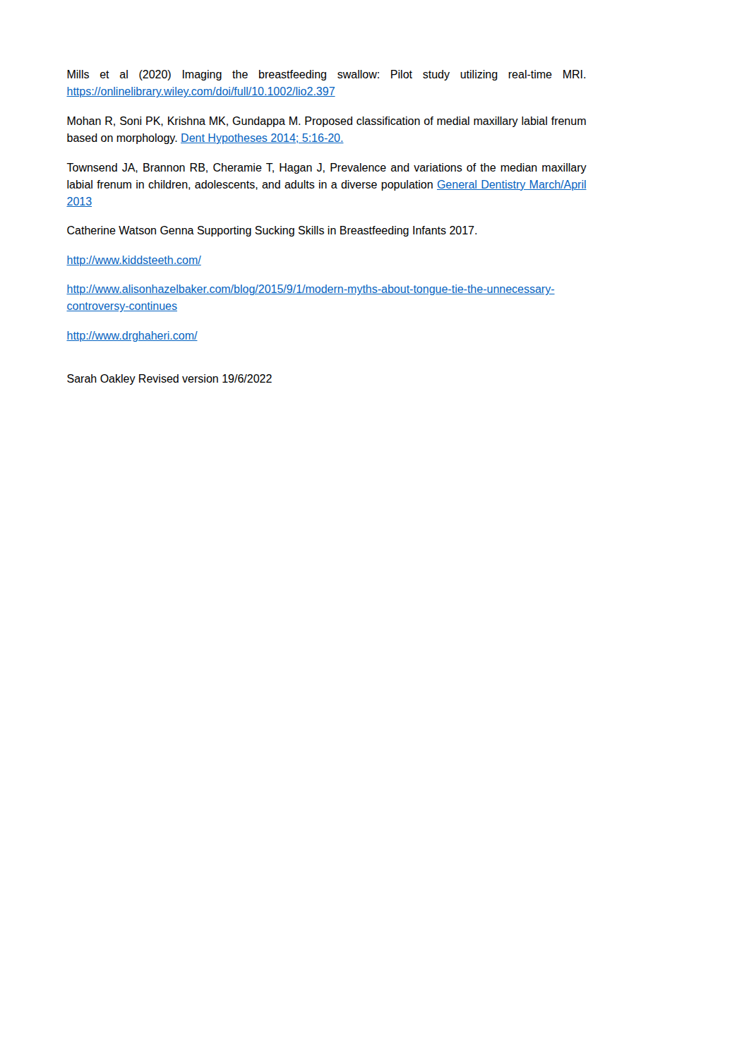Mills et al (2020) Imaging the breastfeeding swallow: Pilot study utilizing real-time MRI. https://onlinelibrary.wiley.com/doi/full/10.1002/lio2.397
Mohan R, Soni PK, Krishna MK, Gundappa M. Proposed classification of medial maxillary labial frenum based on morphology. Dent Hypotheses 2014; 5:16-20.
Townsend JA, Brannon RB, Cheramie T, Hagan J, Prevalence and variations of the median maxillary labial frenum in children, adolescents, and adults in a diverse population General Dentistry March/April 2013
Catherine Watson Genna Supporting Sucking Skills in Breastfeeding Infants 2017.
http://www.kiddsteeth.com/
http://www.alisonhazelbaker.com/blog/2015/9/1/modern-myths-about-tongue-tie-the-unnecessary-controversy-continues
http://www.drghaheri.com/
Sarah Oakley Revised version 19/6/2022